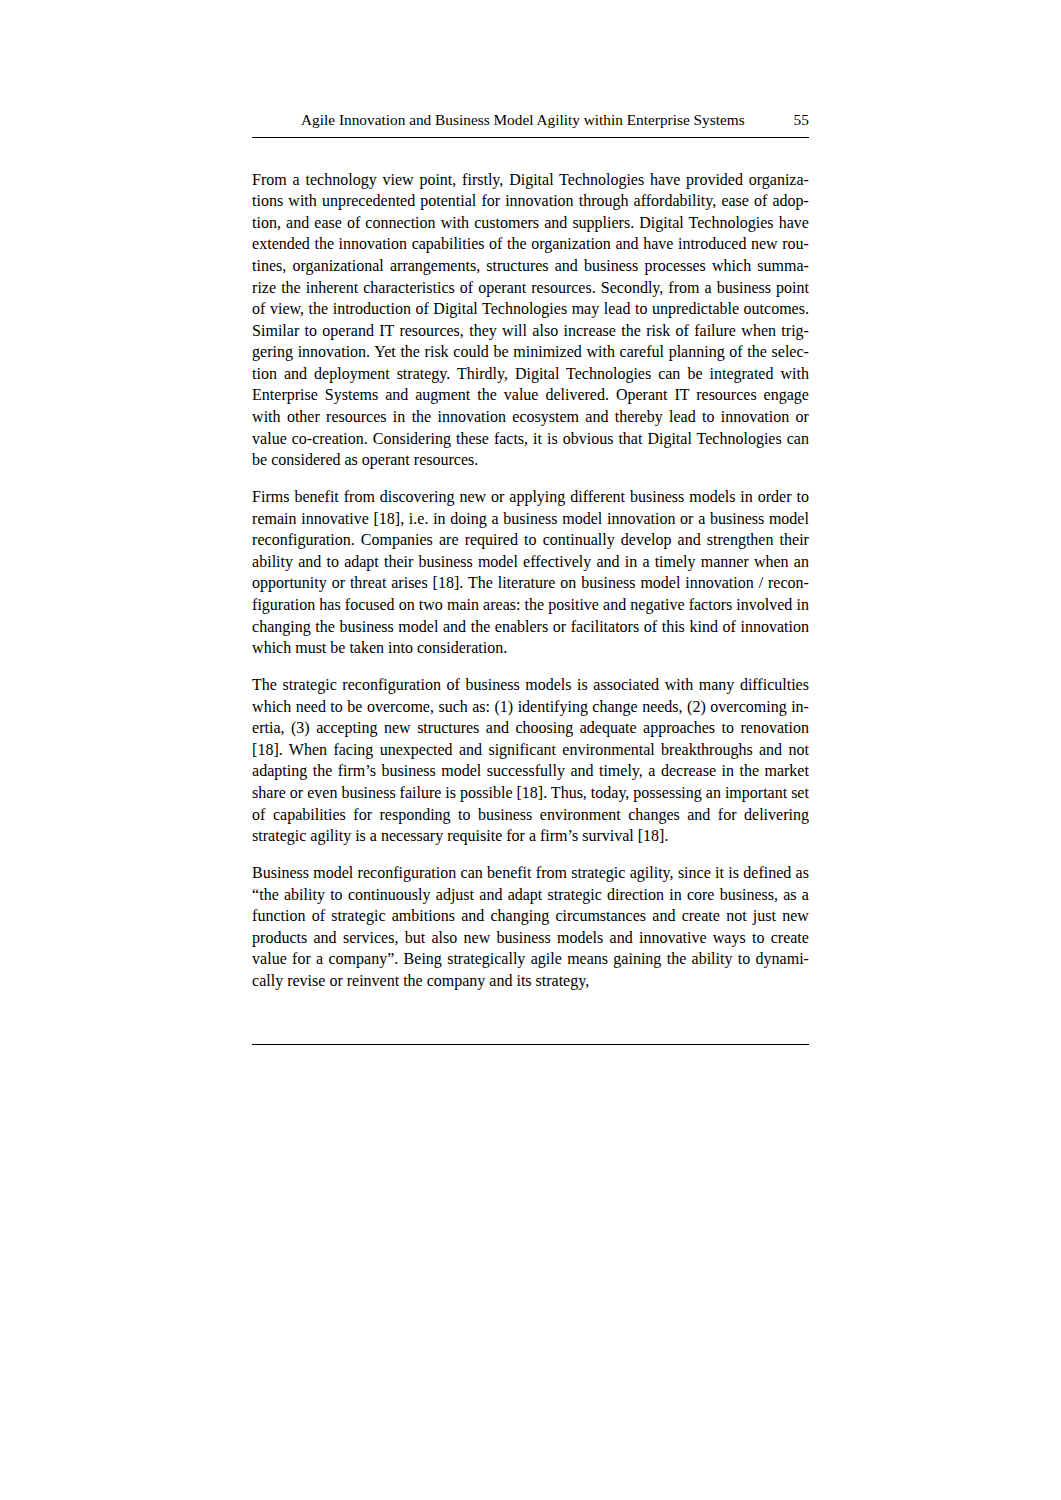Agile Innovation and Business Model Agility within Enterprise Systems
55
From a technology view point, firstly, Digital Technologies have provided organizations with unprecedented potential for innovation through affordability, ease of adoption, and ease of connection with customers and suppliers. Digital Technologies have extended the innovation capabilities of the organization and have introduced new routines, organizational arrangements, structures and business processes which summarize the inherent characteristics of operant resources. Secondly, from a business point of view, the introduction of Digital Technologies may lead to unpredictable outcomes. Similar to operand IT resources, they will also increase the risk of failure when triggering innovation. Yet the risk could be minimized with careful planning of the selection and deployment strategy. Thirdly, Digital Technologies can be integrated with Enterprise Systems and augment the value delivered. Operant IT resources engage with other resources in the innovation ecosystem and thereby lead to innovation or value co-creation. Considering these facts, it is obvious that Digital Technologies can be considered as operant resources.
Firms benefit from discovering new or applying different business models in order to remain innovative [18], i.e. in doing a business model innovation or a business model reconfiguration. Companies are required to continually develop and strengthen their ability and to adapt their business model effectively and in a timely manner when an opportunity or threat arises [18]. The literature on business model innovation / reconfiguration has focused on two main areas: the positive and negative factors involved in changing the business model and the enablers or facilitators of this kind of innovation which must be taken into consideration.
The strategic reconfiguration of business models is associated with many difficulties which need to be overcome, such as: (1) identifying change needs, (2) overcoming inertia, (3) accepting new structures and choosing adequate approaches to renovation [18]. When facing unexpected and significant environmental breakthroughs and not adapting the firm’s business model successfully and timely, a decrease in the market share or even business failure is possible [18]. Thus, today, possessing an important set of capabilities for responding to business environment changes and for delivering strategic agility is a necessary requisite for a firm’s survival [18].
Business model reconfiguration can benefit from strategic agility, since it is defined as “the ability to continuously adjust and adapt strategic direction in core business, as a function of strategic ambitions and changing circumstances and create not just new products and services, but also new business models and innovative ways to create value for a company”. Being strategically agile means gaining the ability to dynamically revise or reinvent the company and its strategy,